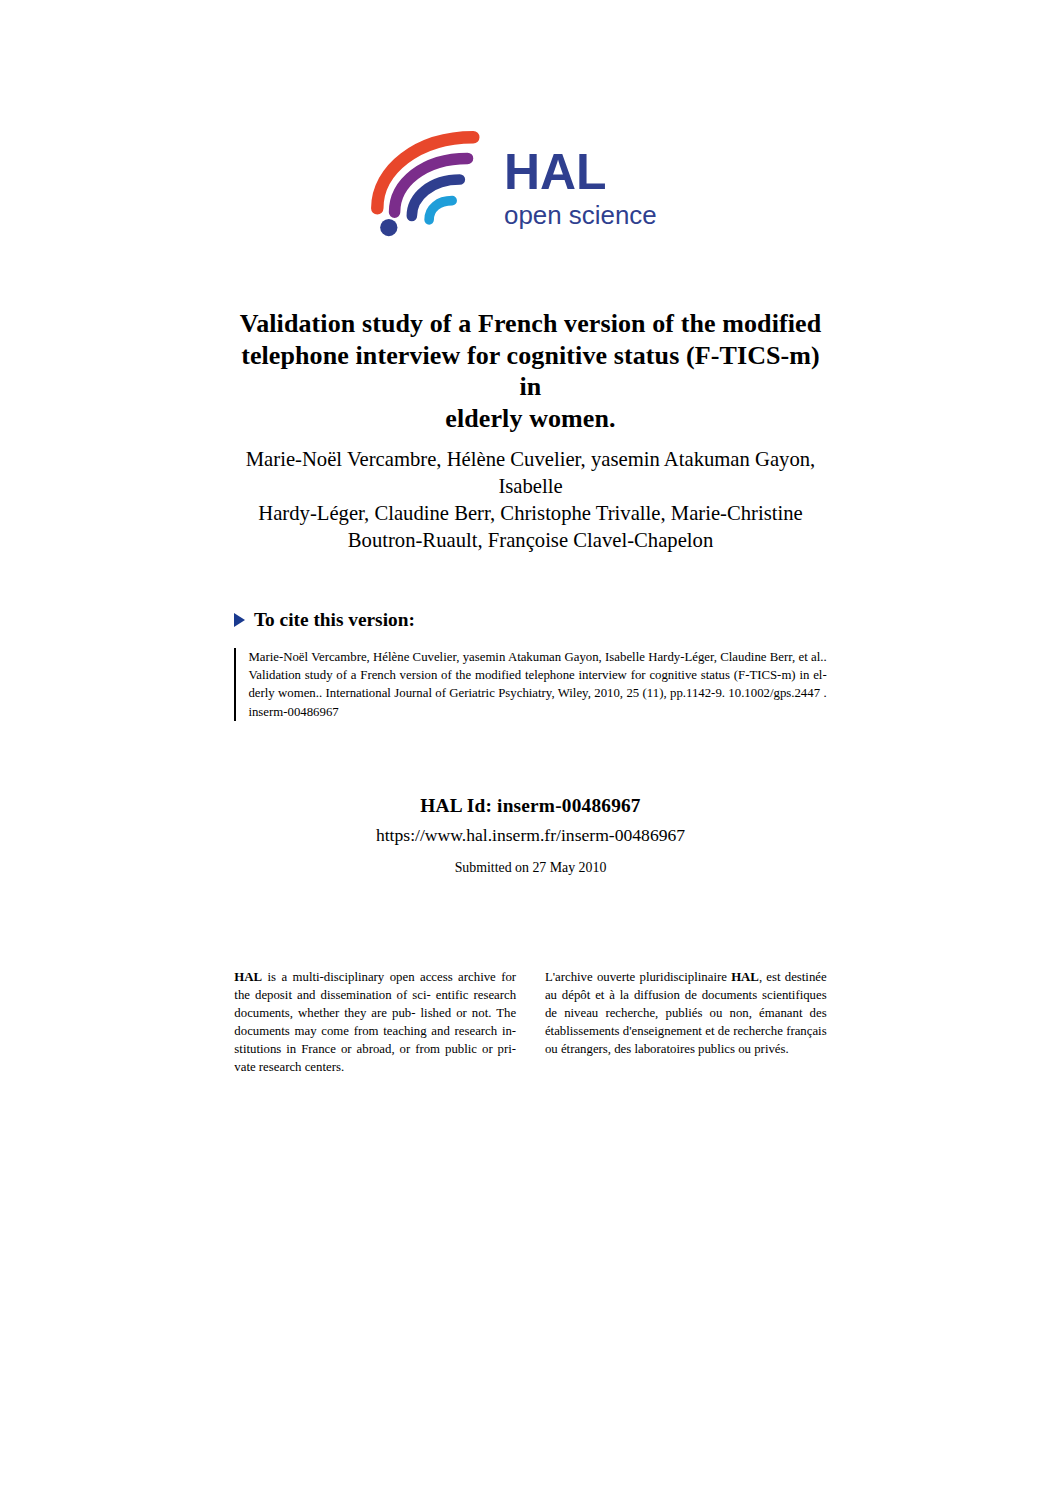HAL open science
Validation study of a French version of the modified
telephone interview for cognitive status (F-TICS-m) in
elderly women.
Marie-Noël Vercambre, Hélène Cuvelier, yasemin Atakuman Gayon, Isabelle
Hardy-Léger, Claudine Berr, Christophe Trivalle, Marie-Christine
Boutron-Ruault, Françoise Clavel-Chapelon
To cite this version:
Marie-Noël Vercambre, Hélène Cuvelier, yasemin Atakuman Gayon, Isabelle Hardy-Léger, Claudine Berr, et al.. Validation study of a French version of the modified telephone interview for cognitive status (F-TICS-m) in elderly women.. International Journal of Geriatric Psychiatry, Wiley, 2010, 25 (11), pp.1142-9. 10.1002/gps.2447 . inserm-00486967
HAL Id: inserm-00486967
https://www.hal.inserm.fr/inserm-00486967
Submitted on 27 May 2010
HAL is a multi-disciplinary open access archive for the deposit and dissemination of sci- entific research documents, whether they are pub- lished or not. The documents may come from teaching and research institutions in France or abroad, or from public or private research centers.
L'archive ouverte pluridisciplinaire HAL, est destinée au dépôt et à la diffusion de documents scientifiques de niveau recherche, publiés ou non, émanant des établissements d'enseignement et de recherche français ou étrangers, des laboratoires publics ou privés.